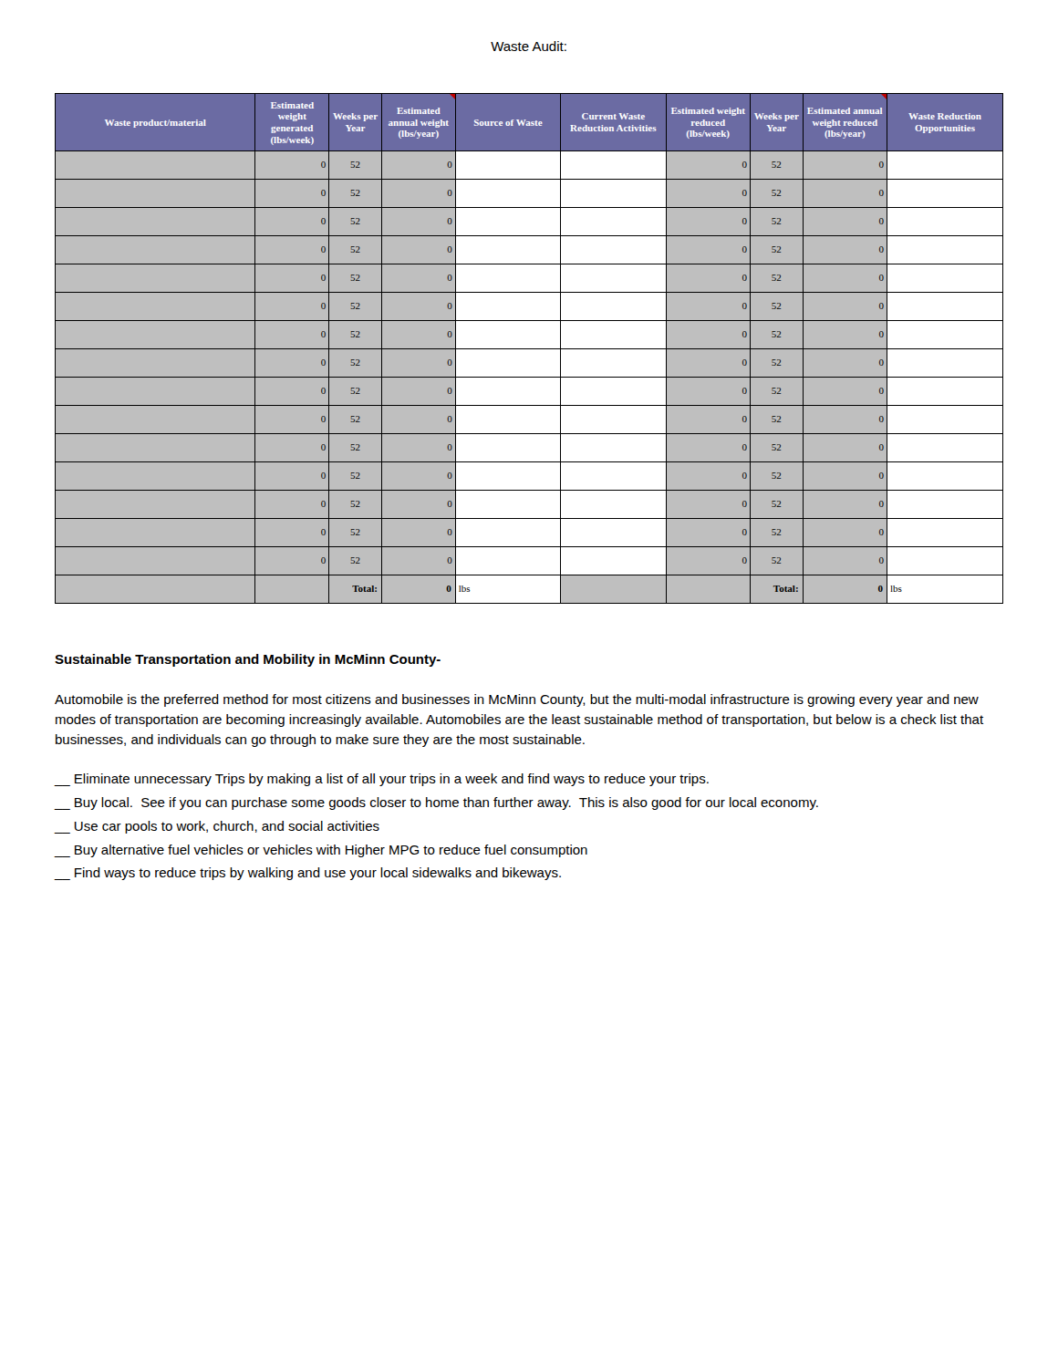Waste Audit:
| Waste product/material | Estimated weight generated (lbs/week) | Weeks per Year | Estimated annual weight (lbs/year) | Source of Waste | Current Waste Reduction Activities | Estimated weight reduced (lbs/week) | Weeks per Year | Estimated annual weight reduced (lbs/year) | Waste Reduction Opportunities |
| --- | --- | --- | --- | --- | --- | --- | --- | --- | --- |
| | 0 | 52 | 0 | | | 0 | 52 | 0 | |
| | 0 | 52 | 0 | | | 0 | 52 | 0 | |
| | 0 | 52 | 0 | | | 0 | 52 | 0 | |
| | 0 | 52 | 0 | | | 0 | 52 | 0 | |
| | 0 | 52 | 0 | | | 0 | 52 | 0 | |
| | 0 | 52 | 0 | | | 0 | 52 | 0 | |
| | 0 | 52 | 0 | | | 0 | 52 | 0 | |
| | 0 | 52 | 0 | | | 0 | 52 | 0 | |
| | 0 | 52 | 0 | | | 0 | 52 | 0 | |
| | 0 | 52 | 0 | | | 0 | 52 | 0 | |
| | 0 | 52 | 0 | | | 0 | 52 | 0 | |
| | 0 | 52 | 0 | | | 0 | 52 | 0 | |
| | 0 | 52 | 0 | | | 0 | 52 | 0 | |
| | 0 | 52 | 0 | | | 0 | 52 | 0 | |
| | 0 | 52 | 0 | | | 0 | 52 | 0 | |
| | | Total: | 0 | lbs | | | Total: | 0 | lbs |
Sustainable Transportation and Mobility in McMinn County-
Automobile is the preferred method for most citizens and businesses in McMinn County, but the multi-modal infrastructure is growing every year and new modes of transportation are becoming increasingly available. Automobiles are the least sustainable method of transportation, but below is a check list that businesses, and individuals can go through to make sure they are the most sustainable.
__ Eliminate unnecessary Trips by making a list of all your trips in a week and find ways to reduce your trips.
__ Buy local. See if you can purchase some goods closer to home than further away. This is also good for our local economy.
__ Use car pools to work, church, and social activities
__ Buy alternative fuel vehicles or vehicles with Higher MPG to reduce fuel consumption
__ Find ways to reduce trips by walking and use your local sidewalks and bikeways.